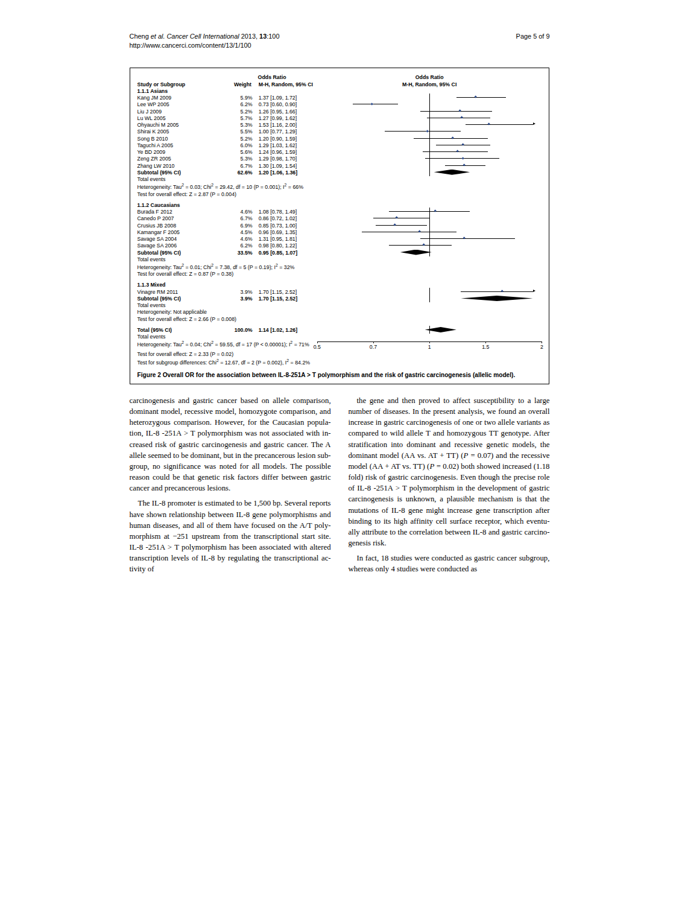Cheng et al. Cancer Cell International 2013, 13:100
http://www.cancerci.com/content/13/1/100
Page 5 of 9
Odds Ratio
Odds Ratio
Study or Subgroup
Weight
M-H, Random, 95% CI
M-H, Random, 95% CI
1.1.1 Asians
Kang JM 2009
5.9%
1.37 [1.09, 1.72]
Lee WP 2005
6.2%
0.73 [0.60, 0.90]
Liu J 2009
5.2%
1.26 [0.95, 1.66]
Lu WL 2005
5.7%
1.27 [0.99, 1.62]
Ohyauchi M 2005
5.3%
1.53 [1.16, 2.00]
Shirai K 2005
5.5%
1.00 [0.77, 1.29]
Song B 2010
5.2%
1.20 [0.90, 1.59]
Taguchi A 2005
6.0%
1.29 [1.03, 1.62]
Ye BD 2009
5.6%
1.24 [0.96, 1.59]
Zeng ZR 2005
5.3%
1.29 [0.98, 1.70]
Zhang LW 2010
6.7%
1.30 [1.09, 1.54]
Subtotal (95% CI)
62.6%
1.20 [1.06, 1.36]
Total events
Heterogeneity: Tau2 = 0.03; Chi2 = 29.42, df = 10 (P = 0.001); I2 = 66%
Test for overall effect: Z = 2.87 (P = 0.004)
1.1.2 Caucasians
Burada F 2012
4.6%
1.08 [0.78, 1.49]
Canedo P 2007
6.7%
0.86 [0.72, 1.02]
Crusius JB 2008
6.9%
0.85 [0.73, 1.00]
Kamangar F 2005
4.5%
0.96 [0.69, 1.35]
Savage SA 2004
4.6%
1.31 [0.95, 1.81]
Savage SA 2006
6.2%
0.98 [0.80, 1.22]
Subtotal (95% CI)
33.5%
0.95 [0.85, 1.07]
Total events
Heterogeneity: Tau2 = 0.01; Chi2 = 7.38, df = 5 (P = 0.19); I2 = 32%
Test for overall effect: Z = 0.87 (P = 0.38)
1.1.3 Mixed
Vinagre RM 2011
3.9%
1.70 [1.15, 2.52]
Subtotal (95% CI)
3.9%
1.70 [1.15, 2.52]
Total events
Heterogeneity: Not applicable
Test for overall effect: Z = 2.66 (P = 0.008)
Total (95% CI)
100.0%
1.14 [1.02, 1.26]
Total events
Heterogeneity: Tau2 = 0.04; Chi2 = 59.55, df = 17 (P < 0.00001); I2 = 71%
0.5
0.7
1
1.5
2
Test for overall effect: Z = 2.33 (P = 0.02)
Test for subgroup differences: Chi2 = 12.67, df = 2 (P = 0.002), I2 = 84.2%
Figure 2 Overall OR for the association between IL-8-251A > T polymorphism and the risk of gastric carcinogenesis (allelic model).
carcinogenesis and gastric cancer based on allele comparison, dominant model, recessive model, homozygote comparison, and heterozygous comparison. However, for the Caucasian population, IL-8 -251A > T polymorphism was not associated with increased risk of gastric carcinogenesis and gastric cancer. The A allele seemed to be dominant, but in the precancerous lesion subgroup, no significance was noted for all models. The possible reason could be that genetic risk factors differ between gastric cancer and precancerous lesions.
The IL-8 promoter is estimated to be 1,500 bp. Several reports have shown relationship between IL-8 gene polymorphisms and human diseases, and all of them have focused on the A/T polymorphism at −251 upstream from the transcriptional start site. IL-8 -251A > T polymorphism has been associated with altered transcription levels of IL-8 by regulating the transcriptional activity of
the gene and then proved to affect susceptibility to a large number of diseases. In the present analysis, we found an overall increase in gastric carcinogenesis of one or two allele variants as compared to wild allele T and homozygous TT genotype. After stratification into dominant and recessive genetic models, the dominant model (AA vs. AT + TT) (P = 0.07) and the recessive model (AA + AT vs. TT) (P = 0.02) both showed increased (1.18 fold) risk of gastric carcinogenesis. Even though the precise role of IL-8 -251A > T polymorphism in the development of gastric carcinogenesis is unknown, a plausible mechanism is that the mutations of IL-8 gene might increase gene transcription after binding to its high affinity cell surface receptor, which eventually attribute to the correlation between IL-8 and gastric carcinogenesis risk.
In fact, 18 studies were conducted as gastric cancer subgroup, whereas only 4 studies were conducted as